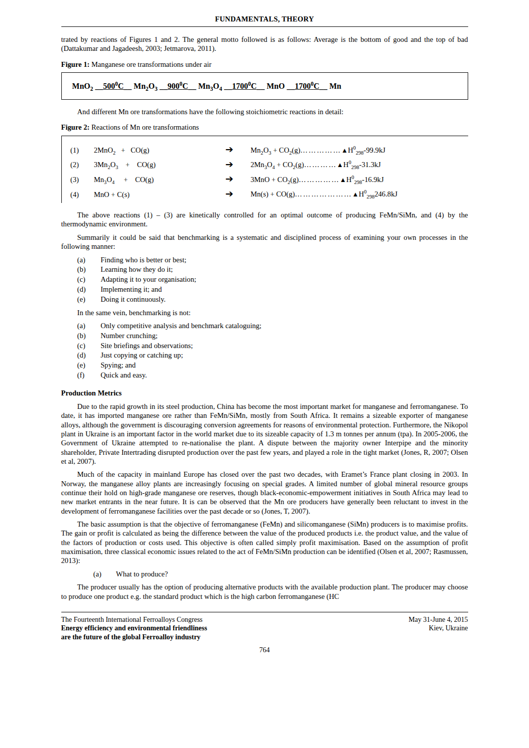FUNDAMENTALS, THEORY
trated by reactions of Figures 1 and 2. The general motto followed is as follows: Average is the bottom of good and the top of bad (Dattakumar and Jagadeesh, 2003; Jetmarova, 2011).
Figure 1: Manganese ore transformations under air
MnO2 __5000C__ Mn2O3 __9000C__ Mn3O4 __17000C__ MnO __17000C__ Mn
And different Mn ore transformations have the following stoichiometric reactions in detail:
Figure 2: Reactions of Mn ore transformations
| (1) | 2MnO 2 + CO(g) | ➔ | Mn 2 O 3 + CO 2 (g) …………… ▲ H 0 298 -99.9kJ |
| (2) | 3Mn 2 O 3 + CO(g) | ➔ | 2Mn 3 O 4 + CO 2 (g) ………… ▲ H 0 298 -31.3kJ |
| (3) | Mn 3 O 4 + CO(g) | ➔ | 3MnO + CO 2 (g) …………… ▲ H 0 298 -16.9kJ |
| (4) | MnO + C(s) | ➔ | Mn(s) + CO(g) ………………… ▲ H 0 298 246.8kJ |
The above reactions (1) – (3) are kinetically controlled for an optimal outcome of producing FeMn/SiMn, and (4) by the thermodynamic environment.
Summarily it could be said that benchmarking is a systematic and disciplined process of examining your own processes in the following manner:
(a) Finding who is better or best;
(b) Learning how they do it;
(c) Adapting it to your organisation;
(d) Implementing it; and
(e) Doing it continuously.
In the same vein, benchmarking is not:
(a) Only competitive analysis and benchmark cataloguing;
(b) Number crunching;
(c) Site briefings and observations;
(d) Just copying or catching up;
(e) Spying; and
(f) Quick and easy.
Production Metrics
Due to the rapid growth in its steel production, China has become the most important market for manganese and ferromanganese. To date, it has imported manganese ore rather than FeMn/SiMn, mostly from South Africa. It remains a sizeable exporter of manganese alloys, although the government is discouraging conversion agreements for reasons of environmental protection. Furthermore, the Nikopol plant in Ukraine is an important factor in the world market due to its sizeable capacity of 1.3 m tonnes per annum (tpa). In 2005-2006, the Government of Ukraine attempted to re-nationalise the plant. A dispute between the majority owner Interpipe and the minority shareholder, Private Intertrading disrupted production over the past few years, and played a role in the tight market (Jones, R, 2007; Olsen et al, 2007).
Much of the capacity in mainland Europe has closed over the past two decades, with Eramet’s France plant closing in 2003. In Norway, the manganese alloy plants are increasingly focusing on special grades. A limited number of global mineral resource groups continue their hold on high-grade manganese ore reserves, though black-economic-empowerment initiatives in South Africa may lead to new market entrants in the near future. It is can be observed that the Mn ore producers have generally been reluctant to invest in the development of ferromanganese facilities over the past decade or so (Jones, T, 2007).
The basic assumption is that the objective of ferromanganese (FeMn) and silicomanganese (SiMn) producers is to maximise profits. The gain or profit is calculated as being the difference between the value of the produced products i.e. the product value, and the value of the factors of production or costs used. This objective is often called simply profit maximisation. Based on the assumption of profit maximisation, three classical economic issues related to the act of FeMn/SiMn production can be identified (Olsen et al, 2007; Rasmussen, 2013):
(a) What to produce?
The producer usually has the option of producing alternative products with the available production plant. The producer may choose to produce one product e.g. the standard product which is the high carbon ferromanganese (HC
The Fourteenth International Ferroalloys Congress
May 31-June 4, 2015
Energy efficiency and environmental friendliness
Kiev, Ukraine
are the future of the global Ferroalloy industry
764